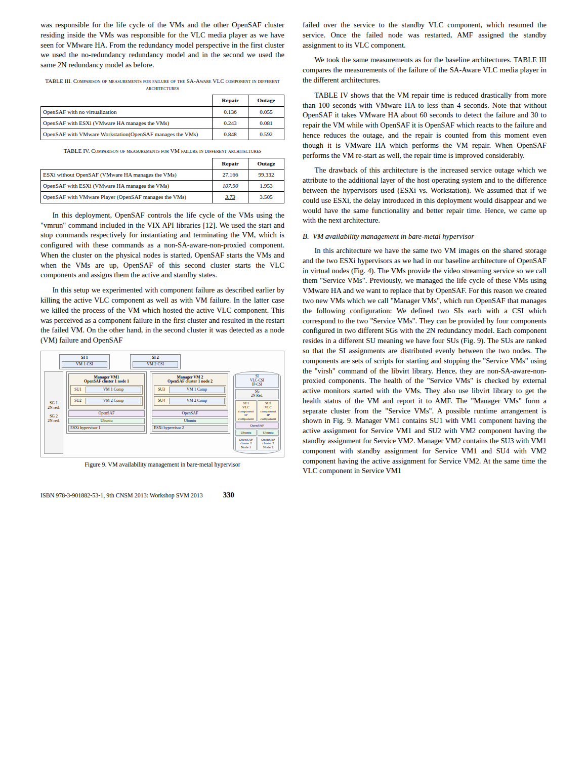was responsible for the life cycle of the VMs and the other OpenSAF cluster residing inside the VMs was responsible for the VLC media player as we have seen for VMware HA. From the redundancy model perspective in the first cluster we used the no-redundancy redundancy model and in the second we used the same 2N redundancy model as before.
TABLE III. Comparison of measurements for failure of the SA-Aware VLC component in different architectures
| | Repair | Outage |
| --- | --- | --- |
| OpenSAF with no virtualization | 0.136 | 0.055 |
| OpenSAF with ESXi (VMware HA manages the VMs) | 0.243 | 0.081 |
| OpenSAF with VMware Workstation(OpenSAF manages the VMs) | 0.848 | 0.592 |
TABLE IV. Comparison of measurements for VM failure in different architectures
| | Repair | Outage |
| --- | --- | --- |
| ESXi without OpenSAF (VMware HA manages the VMs) | 27.166 | 99.332 |
| OpenSAF with ESXi (VMware HA manages the VMs) | 107.90 | 1.953 |
| OpenSAF with VMware Player (OpenSAF manages the VMs) | 3.73 | 3.505 |
In this deployment, OpenSAF controls the life cycle of the VMs using the "vmrun" command included in the VIX API libraries [12]. We used the start and stop commands respectively for instantiating and terminating the VM, which is configured with these commands as a non-SA-aware-non-proxied component. When the cluster on the physical nodes is started, OpenSAF starts the VMs and when the VMs are up, OpenSAF of this second cluster starts the VLC components and assigns them the active and standby states.
In this setup we experimented with component failure as described earlier by killing the active VLC component as well as with VM failure. In the latter case we killed the process of the VM which hosted the active VLC component. This was perceived as a component failure in the first cluster and resulted in the restart the failed VM. On the other hand, in the second cluster it was detected as a node (VM) failure and OpenSAF
SI 1
VM 1-CSI
SI 2
VM 2-CSI
SG 1
2N red.
SG 2
2N red.
Manager VM1
OpenSAF cluster 1 node 1
SU1
VM 1 Comp
SU2
VM 2 Comp
OpenSAF
Ubuntu
ESXi hypervisor 1
Manager VM 2
OpenSAF cluster 1 node 2
SU3
VM 1 Comp
SU4
VM 2 Comp
OpenSAF
Ubuntu
ESXi hypervisor 2
SI
VLC-CSI
IP-CSI
SG
2N Red.
SU1
VLC component
IP component
SU2
VLC component
IP component
OpenSAF
Ubuntu
Ubuntu
OpenSAF cluster 2 Node 1
OpenSAF cluster 2 Node 2
Figure 9. VM availability management in bare-metal hypervisor
failed over the service to the standby VLC component, which resumed the service. Once the failed node was restarted, AMF assigned the standby assignment to its VLC component.
We took the same measurements as for the baseline architectures. TABLE III compares the measurements of the failure of the SA-Aware VLC media player in the different architectures.
TABLE IV shows that the VM repair time is reduced drastically from more than 100 seconds with VMware HA to less than 4 seconds. Note that without OpenSAF it takes VMware HA about 60 seconds to detect the failure and 30 to repair the VM while with OpenSAF it is OpenSAF which reacts to the failure and hence reduces the outage, and the repair is counted from this moment even though it is VMware HA which performs the VM repair. When OpenSAF performs the VM re-start as well, the repair time is improved considerably.
The drawback of this architecture is the increased service outage which we attribute to the additional layer of the host operating system and to the difference between the hypervisors used (ESXi vs. Workstation). We assumed that if we could use ESXi, the delay introduced in this deployment would disappear and we would have the same functionality and better repair time. Hence, we came up with the next architecture.
B. VM availability management in bare-metal hypervisor
In this architecture we have the same two VM images on the shared storage and the two ESXi hypervisors as we had in our baseline architecture of OpenSAF in virtual nodes (Fig. 4). The VMs provide the video streaming service so we call them "Service VMs". Previously, we managed the life cycle of these VMs using VMware HA and we want to replace that by OpenSAF. For this reason we created two new VMs which we call "Manager VMs", which run OpenSAF that manages the following configuration: We defined two SIs each with a CSI which correspond to the two "Service VMs". They can be provided by four components configured in two different SGs with the 2N redundancy model. Each component resides in a different SU meaning we have four SUs (Fig. 9). The SUs are ranked so that the SI assignments are distributed evenly between the two nodes. The components are sets of scripts for starting and stopping the "Service VMs" using the "virsh" command of the libvirt library. Hence, they are non-SA-aware-non-proxied components. The health of the "Service VMs" is checked by external active monitors started with the VMs. They also use libvirt library to get the health status of the VM and report it to AMF. The "Manager VMs" form a separate cluster from the "Service VMs". A possible runtime arrangement is shown in Fig. 9. Manager VM1 contains SU1 with VM1 component having the active assignment for Service VM1 and SU2 with VM2 component having the standby assignment for Service VM2. Manager VM2 contains the SU3 with VM1 component with standby assignment for Service VM1 and SU4 with VM2 component having the active assignment for Service VM2. At the same time the VLC component in Service VM1
ISBN 978-3-901882-53-1, 9th CNSM 2013: Workshop SVM 2013 330